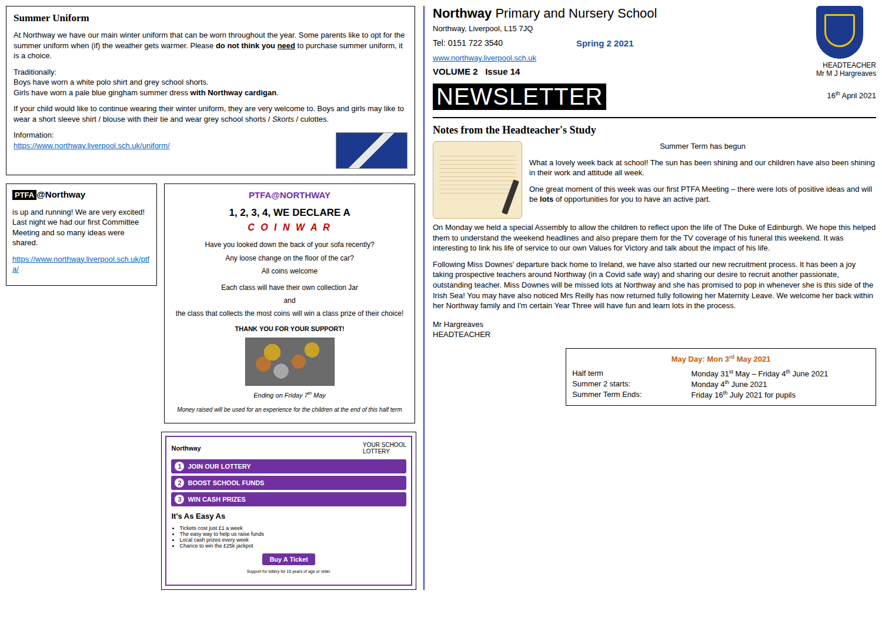Summer Uniform
At Northway we have our main winter uniform that can be worn throughout the year. Some parents like to opt for the summer uniform when (if) the weather gets warmer. Please do not think you need to purchase summer uniform, it is a choice.
Traditionally:
Boys have worn a white polo shirt and grey school shorts.
Girls have worn a pale blue gingham summer dress with Northway cardigan.
If your child would like to continue wearing their winter uniform, they are very welcome to. Boys and girls may like to wear a short sleeve shirt / blouse with their tie and wear grey school shorts / Skorts / culottes.
Information:
https://www.northway.liverpool.sch.uk/uniform/
PTFA@Northway
is up and running! We are very excited! Last night we had our first Committee Meeting and so many ideas were shared.
https://www.northway.liverpool.sch.uk/ptfa/
PTFA@NORTHWAY
1, 2, 3, 4, WE DECLARE A
C O I N W A R
Have you looked down the back of your sofa recently?
Any loose change on the floor of the car?
All coins welcome
Each class will have their own collection Jar
and
the class that collects the most coins will win a class prize of their choice!
THANK YOU FOR YOUR SUPPORT!
Ending on Friday 7th May
Money raised will be used for an experience for the children at the end of this half term
Northway YOUR SCHOOL
LOTTERY
1 JOIN OUR LOTTERY
2 BOOST SCHOOL FUNDS
3 WIN CASH PRIZES
It's As Easy As
Tickets cost just £1 a week
The easy way to help us raise funds
Local cash prizes every week
Chance to win the £25k jackpot
Buy A Ticket
Support for lottery for 16 years of age or older.
Northway Primary and Nursery School
Northway, Liverpool, L15 7JQ
Tel: 0151 722 3540 Spring 2 2021
www.northway.liverpool.sch.uk
VOLUME 2 Issue 14
HEADTEACHER
Mr M J Hargreaves
NEWSLETTER 16th April 2021
Notes from the Headteacher's Study
Summer Term has begun
What a lovely week back at school! The sun has been shining and our children have also been shining in their work and attitude all week.
One great moment of this week was our first PTFA Meeting – there were lots of positive ideas and will be lots of opportunities for you to have an active part.
On Monday we held a special Assembly to allow the children to reflect upon the life of The Duke of Edinburgh. We hope this helped them to understand the weekend headlines and also prepare them for the TV coverage of his funeral this weekend. It was interesting to link his life of service to our own Values for Victory and talk about the impact of his life.
Following Miss Downes' departure back home to Ireland, we have also started our new recruitment process. It has been a joy taking prospective teachers around Northway (in a Covid safe way) and sharing our desire to recruit another passionate, outstanding teacher. Miss Downes will be missed lots at Northway and she has promised to pop in whenever she is this side of the Irish Sea! You may have also noticed Mrs Reilly has now returned fully following her Maternity Leave. We welcome her back within her Northway family and I'm certain Year Three will have fun and learn lots in the process.
Mr Hargreaves
HEADTEACHER
May Day: Mon 3rd May 2021
| Half term | Monday 31 st May – Friday 4 th June 2021 |
| Summer 2 starts: | Monday 4 th June 2021 |
| Summer Term Ends: | Friday 16 th July 2021 for pupils |